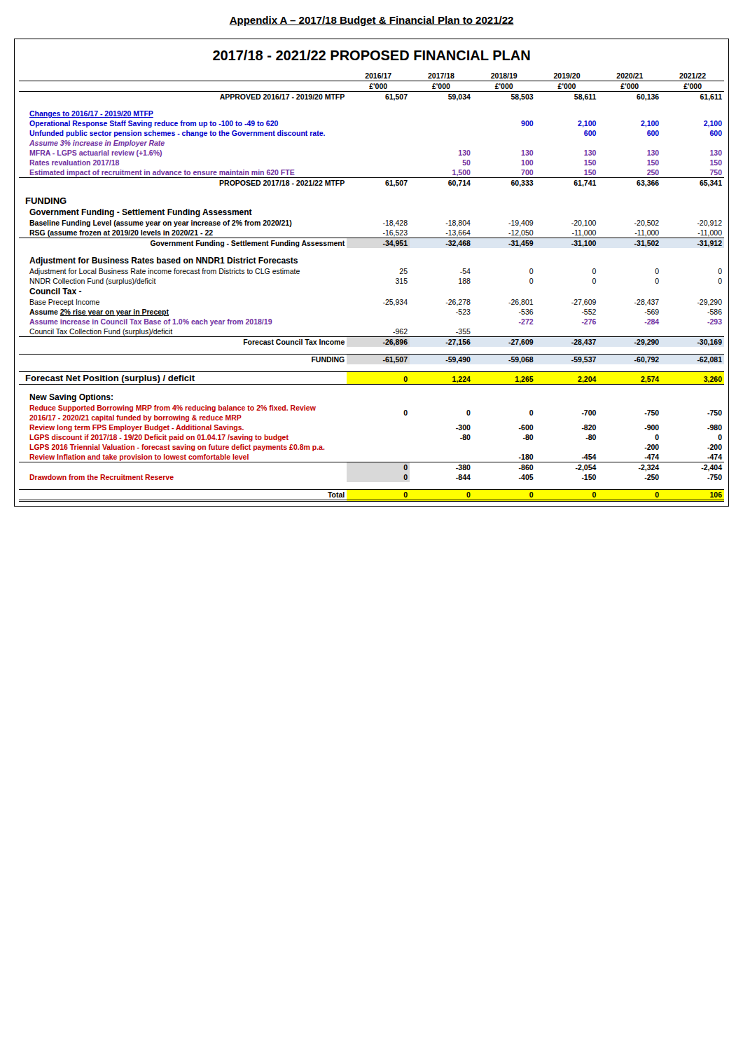Appendix A – 2017/18 Budget & Financial Plan to 2021/22
2017/18 - 2021/22 PROPOSED FINANCIAL PLAN
| | | | 2016/17 | 2017/18 | 2018/19 | 2019/20 | 2020/21 | 2021/22 |
| | | | £'000 | £'000 | £'000 | £'000 | £'000 | £'000 |
| | | APPROVED 2016/17 - 2019/20 MTFP | 61,507 | 59,034 | 58,503 | 58,611 | 60,136 | 61,611 |
| | | Changes to 2016/17 - 2019/20 MTFP | | | | | | |
| | | Operational Response Staff Saving reduce from up to -100 to -49 to 620 | | | 900 | 2,100 | 2,100 | 2,100 |
| | | Unfunded public sector pension schemes - change to the Government discount rate. | | | | 600 | 600 | 600 |
| | | Assume 3% increase in Employer Rate | | | | | | |
| | | MFRA - LGPS actuarial review (+1.6%) | | 130 | 130 | 130 | 130 | 130 |
| | | Rates revaluation 2017/18 | | 50 | 100 | 150 | 150 | 150 |
| | | Estimated impact of recruitment in advance to ensure maintain min 620 FTE | | 1,500 | 700 | 150 | 250 | 750 |
| | | PROPOSED 2017/18 - 2021/22 MTFP | 61,507 | 60,714 | 60,333 | 61,741 | 63,366 | 65,341 |
| | FUNDING | | | | | | |
| | | Government Funding - Settlement Funding Assessment | | | | | | |
| | | Baseline Funding Level (assume year on year increase of 2% from 2020/21) | -18,428 | -18,804 | -19,409 | -20,100 | -20,502 | -20,912 |
| | | RSG (assume frozen at 2019/20 levels in 2020/21 - 22 | -16,523 | -13,664 | -12,050 | -11,000 | -11,000 | -11,000 |
| | | Government Funding - Settlement Funding Assessment | -34,951 | -32,468 | -31,459 | -31,100 | -31,502 | -31,912 |
| | | Adjustment for Business Rates based on NNDR1 District Forecasts | | | | | | |
| | | Adjustment for Local Business Rate income forecast from Districts to CLG estimate | 25 | -54 | 0 | 0 | 0 | 0 |
| | | NNDR Collection Fund (surplus)/deficit | 315 | 188 | 0 | 0 | 0 | 0 |
| | | Council Tax - | | | | | | |
| | | Base Precept Income | -25,934 | -26,278 | -26,801 | -27,609 | -28,437 | -29,290 |
| | | Assume 2% rise year on year in Precept | | -523 | -536 | -552 | -569 | -586 |
| | | Assume increase in Council Tax Base of 1.0% each year from 2018/19 | | | -272 | -276 | -284 | -293 |
| | | Council Tax Collection Fund (surplus)/deficit | -962 | -355 | | | | |
| | | Forecast Council Tax Income | -26,896 | -27,156 | -27,609 | -28,437 | -29,290 | -30,169 |
| | | FUNDING | -61,507 | -59,490 | -59,068 | -59,537 | -60,792 | -62,081 |
| | Forecast Net Position (surplus) / deficit | 0 | 1,224 | 1,265 | 2,204 | 2,574 | 3,260 |
| | | New Saving Options: | | | | | | |
| | | Reduce Supported Borrowing MRP from 4% reducing balance to 2% fixed. Review | 0 | 0 | 0 | -700 | -750 | -750 |
| | | 2016/17 - 2020/21 capital funded by borrowing & reduce MRP |
| | | Review long term FPS Employer Budget - Additional Savings. | | -300 | -600 | -820 | -900 | -980 |
| | | LGPS discount if 2017/18 - 19/20 Deficit paid on 01.04.17 /saving to budget | | -80 | -80 | -80 | 0 | 0 |
| | | LGPS 2016 Triennial Valuation - forecast saving on future defict payments £0.8m p.a. | | | | | -200 | -200 |
| | | Review Inflation and take provision to lowest comfortable level | | | -180 | -454 | -474 | -474 |
| | | | 0 | -380 | -860 | -2,054 | -2,324 | -2,404 |
| | | Drawdown from the Recruitment Reserve | 0 | -844 | -405 | -150 | -250 | -750 |
| | | Total | 0 | 0 | 0 | 0 | 0 | 106 |